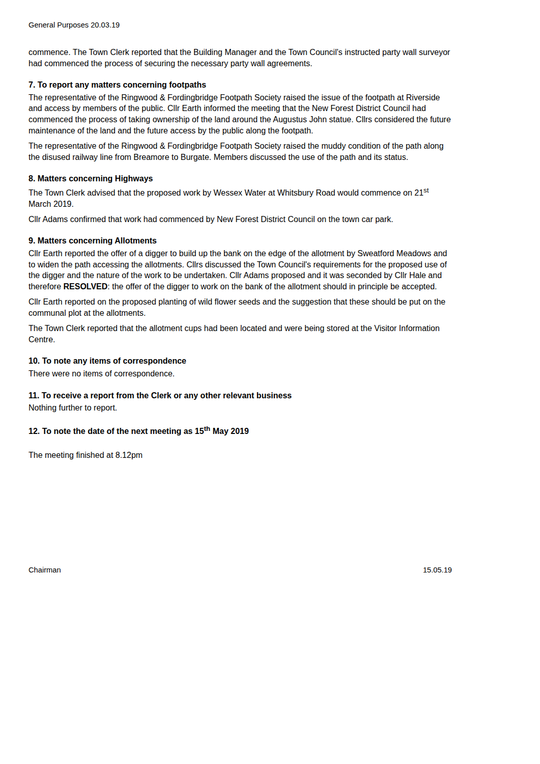General Purposes 20.03.19
commence. The Town Clerk reported that the Building Manager and the Town Council's instructed party wall surveyor had commenced the process of securing the necessary party wall agreements.
7. To report any matters concerning footpaths
The representative of the Ringwood & Fordingbridge Footpath Society raised the issue of the footpath at Riverside and access by members of the public. Cllr Earth informed the meeting that the New Forest District Council had commenced the process of taking ownership of the land around the Augustus John statue. Cllrs considered the future maintenance of the land and the future access by the public along the footpath.
The representative of the Ringwood & Fordingbridge Footpath Society raised the muddy condition of the path along the disused railway line from Breamore to Burgate. Members discussed the use of the path and its status.
8. Matters concerning Highways
The Town Clerk advised that the proposed work by Wessex Water at Whitsbury Road would commence on 21st March 2019.
Cllr Adams confirmed that work had commenced by New Forest District Council on the town car park.
9. Matters concerning Allotments
Cllr Earth reported the offer of a digger to build up the bank on the edge of the allotment by Sweatford Meadows and to widen the path accessing the allotments. Cllrs discussed the Town Council's requirements for the proposed use of the digger and the nature of the work to be undertaken. Cllr Adams proposed and it was seconded by Cllr Hale and therefore RESOLVED: the offer of the digger to work on the bank of the allotment should in principle be accepted.
Cllr Earth reported on the proposed planting of wild flower seeds and the suggestion that these should be put on the communal plot at the allotments.
The Town Clerk reported that the allotment cups had been located and were being stored at the Visitor Information Centre.
10. To note any items of correspondence
There were no items of correspondence.
11. To receive a report from the Clerk or any other relevant business
Nothing further to report.
12. To note the date of the next meeting as 15th May 2019
The meeting finished at 8.12pm
Chairman 15.05.19